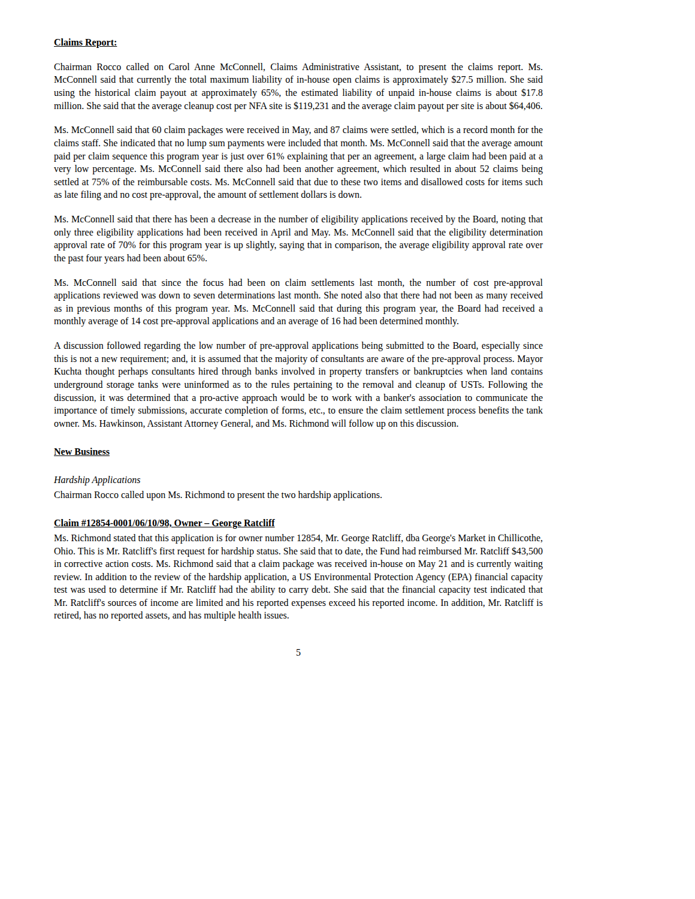Claims Report:
Chairman Rocco called on Carol Anne McConnell, Claims Administrative Assistant, to present the claims report. Ms. McConnell said that currently the total maximum liability of in-house open claims is approximately $27.5 million. She said using the historical claim payout at approximately 65%, the estimated liability of unpaid in-house claims is about $17.8 million. She said that the average cleanup cost per NFA site is $119,231 and the average claim payout per site is about $64,406.
Ms. McConnell said that 60 claim packages were received in May, and 87 claims were settled, which is a record month for the claims staff. She indicated that no lump sum payments were included that month. Ms. McConnell said that the average amount paid per claim sequence this program year is just over 61% explaining that per an agreement, a large claim had been paid at a very low percentage. Ms. McConnell said there also had been another agreement, which resulted in about 52 claims being settled at 75% of the reimbursable costs. Ms. McConnell said that due to these two items and disallowed costs for items such as late filing and no cost pre-approval, the amount of settlement dollars is down.
Ms. McConnell said that there has been a decrease in the number of eligibility applications received by the Board, noting that only three eligibility applications had been received in April and May. Ms. McConnell said that the eligibility determination approval rate of 70% for this program year is up slightly, saying that in comparison, the average eligibility approval rate over the past four years had been about 65%.
Ms. McConnell said that since the focus had been on claim settlements last month, the number of cost pre-approval applications reviewed was down to seven determinations last month. She noted also that there had not been as many received as in previous months of this program year. Ms. McConnell said that during this program year, the Board had received a monthly average of 14 cost pre-approval applications and an average of 16 had been determined monthly.
A discussion followed regarding the low number of pre-approval applications being submitted to the Board, especially since this is not a new requirement; and, it is assumed that the majority of consultants are aware of the pre-approval process. Mayor Kuchta thought perhaps consultants hired through banks involved in property transfers or bankruptcies when land contains underground storage tanks were uninformed as to the rules pertaining to the removal and cleanup of USTs. Following the discussion, it was determined that a pro-active approach would be to work with a banker's association to communicate the importance of timely submissions, accurate completion of forms, etc., to ensure the claim settlement process benefits the tank owner. Ms. Hawkinson, Assistant Attorney General, and Ms. Richmond will follow up on this discussion.
New Business
Hardship Applications
Chairman Rocco called upon Ms. Richmond to present the two hardship applications.
Claim #12854-0001/06/10/98, Owner – George Ratcliff
Ms. Richmond stated that this application is for owner number 12854, Mr. George Ratcliff, dba George's Market in Chillicothe, Ohio. This is Mr. Ratcliff's first request for hardship status. She said that to date, the Fund had reimbursed Mr. Ratcliff $43,500 in corrective action costs. Ms. Richmond said that a claim package was received in-house on May 21 and is currently waiting review. In addition to the review of the hardship application, a US Environmental Protection Agency (EPA) financial capacity test was used to determine if Mr. Ratcliff had the ability to carry debt. She said that the financial capacity test indicated that Mr. Ratcliff's sources of income are limited and his reported expenses exceed his reported income. In addition, Mr. Ratcliff is retired, has no reported assets, and has multiple health issues.
5